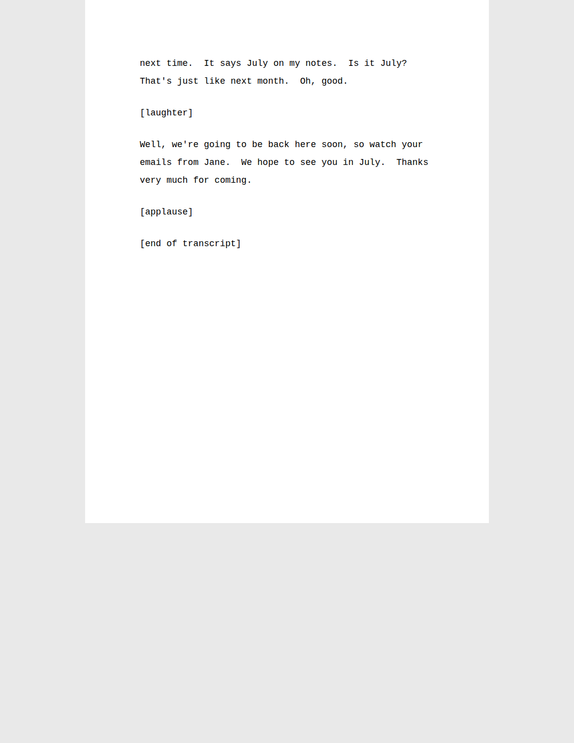next time. It says July on my notes. Is it July? That's just like next month. Oh, good.
[laughter]
Well, we're going to be back here soon, so watch your emails from Jane. We hope to see you in July. Thanks very much for coming.
[applause]
[end of transcript]